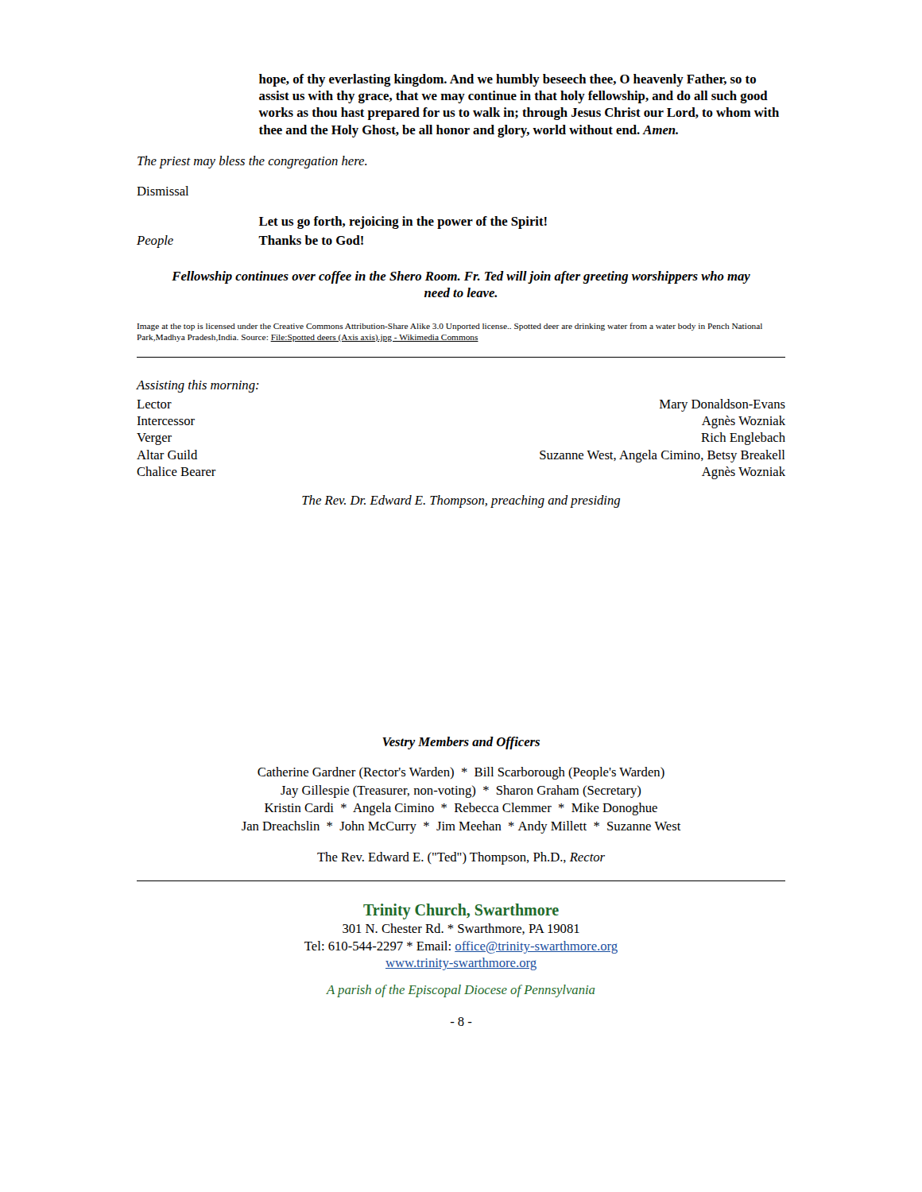hope, of thy everlasting kingdom. And we humbly beseech thee, O heavenly Father, so to assist us with thy grace, that we may continue in that holy fellowship, and do all such good works as thou hast prepared for us to walk in; through Jesus Christ our Lord, to whom with thee and the Holy Ghost, be all honor and glory, world without end. Amen.
The priest may bless the congregation here.
Dismissal
Let us go forth, rejoicing in the power of the Spirit!
People
Thanks be to God!
Fellowship continues over coffee in the Shero Room. Fr. Ted will join after greeting worshippers who may need to leave.
Image at the top is licensed under the Creative Commons Attribution-Share Alike 3.0 Unported license.. Spotted deer are drinking water from a water body in Pench National Park,Madhya Pradesh,India. Source: File:Spotted deers (Axis axis).jpg - Wikimedia Commons
Assisting this morning:
| Lector | Mary Donaldson-Evans |
| Intercessor | Agnès Wozniak |
| Verger | Rich Englebach |
| Altar Guild | Suzanne West, Angela Cimino, Betsy Breakell |
| Chalice Bearer | Agnès Wozniak |
The Rev. Dr. Edward E. Thompson, preaching and presiding
Vestry Members and Officers
Catherine Gardner (Rector's Warden) * Bill Scarborough (People's Warden)
Jay Gillespie (Treasurer, non-voting) * Sharon Graham (Secretary)
Kristin Cardi * Angela Cimino * Rebecca Clemmer * Mike Donoghue
Jan Dreachslin * John McCurry * Jim Meehan * Andy Millett * Suzanne West
The Rev. Edward E. ("Ted") Thompson, Ph.D., Rector
Trinity Church, Swarthmore
301 N. Chester Rd. * Swarthmore, PA 19081
Tel: 610-544-2297 * Email: office@trinity-swarthmore.org
www.trinity-swarthmore.org
A parish of the Episcopal Diocese of Pennsylvania
- 8 -